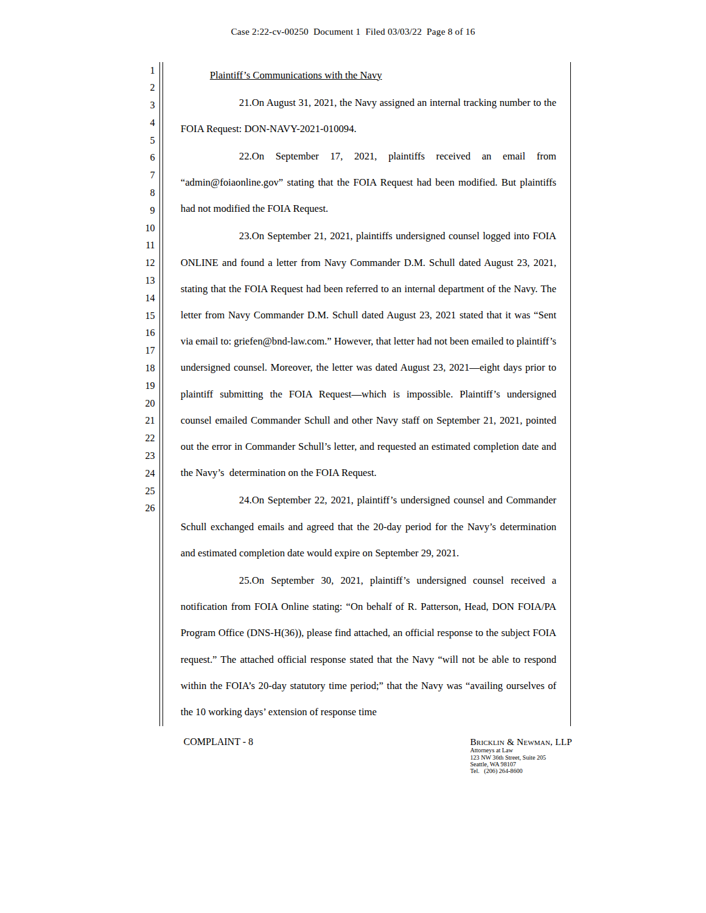Case 2:22-cv-00250 Document 1 Filed 03/03/22 Page 8 of 16
1
2
3
4
5
6
7
8
9
10
11
12
13
14
15
16
17
18
19
20
21
22
23
24
25
26
Plaintiff’s Communications with the Navy
21. On August 31, 2021, the Navy assigned an internal tracking number to the FOIA Request: DON-NAVY-2021-010094.
22. On September 17, 2021, plaintiffs received an email from “admin@foiaonline.gov” stating that the FOIA Request had been modified. But plaintiffs had not modified the FOIA Request.
23. On September 21, 2021, plaintiffs undersigned counsel logged into FOIA ONLINE and found a letter from Navy Commander D.M. Schull dated August 23, 2021, stating that the FOIA Request had been referred to an internal department of the Navy. The letter from Navy Commander D.M. Schull dated August 23, 2021 stated that it was “Sent via email to: griefen@bnd-law.com.” However, that letter had not been emailed to plaintiff’s undersigned counsel. Moreover, the letter was dated August 23, 2021—eight days prior to plaintiff submitting the FOIA Request—which is impossible. Plaintiff’s undersigned counsel emailed Commander Schull and other Navy staff on September 21, 2021, pointed out the error in Commander Schull’s letter, and requested an estimated completion date and the Navy’s determination on the FOIA Request.
24. On September 22, 2021, plaintiff’s undersigned counsel and Commander Schull exchanged emails and agreed that the 20-day period for the Navy’s determination and estimated completion date would expire on September 29, 2021.
25. On September 30, 2021, plaintiff’s undersigned counsel received a notification from FOIA Online stating: “On behalf of R. Patterson, Head, DON FOIA/PA Program Office (DNS-H(36)), please find attached, an official response to the subject FOIA request.” The attached official response stated that the Navy “will not be able to respond within the FOIA’s 20-day statutory time period;” that the Navy was “availing ourselves of the 10 working days’ extension of response time
COMPLAINT - 8
Bricklin & Newman, LLP
Attorneys at Law
123 NW 36th Street, Suite 205
Seattle, WA 98107
Tel. (206) 264-8600